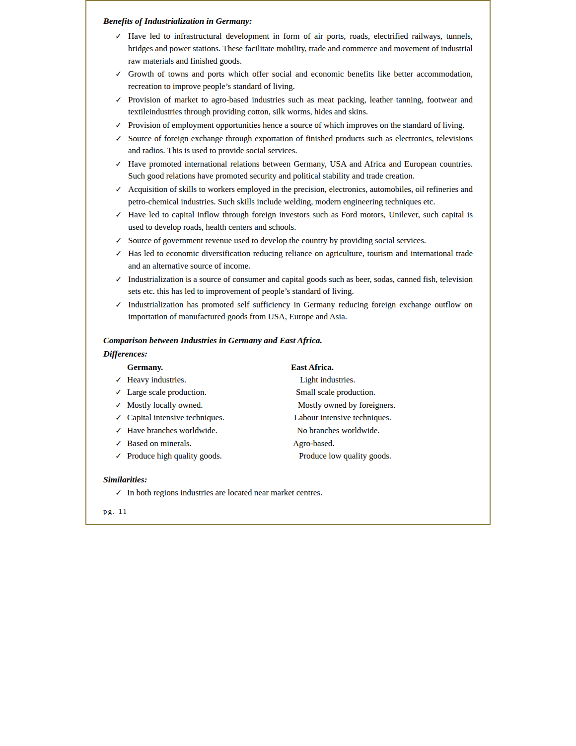Benefits of Industrialization in Germany:
Have led to infrastructural development in form of air ports, roads, electrified railways, tunnels, bridges and power stations. These facilitate mobility, trade and commerce and movement of industrial raw materials and finished goods.
Growth of towns and ports which offer social and economic benefits like better accommodation, recreation to improve people’s standard of living.
Provision of market to agro-based industries such as meat packing, leather tanning, footwear and textileindustries through providing cotton, silk worms, hides and skins.
Provision of employment opportunities hence a source of which improves on the standard of living.
Source of foreign exchange through exportation of finished products such as electronics, televisions and radios. This is used to provide social services.
Have promoted international relations between Germany, USA and Africa and European countries. Such good relations have promoted security and political stability and trade creation.
Acquisition of skills to workers employed in the precision, electronics, automobiles, oil refineries and petro-chemical industries. Such skills include welding, modern engineering techniques etc.
Have led to capital inflow through foreign investors such as Ford motors, Unilever, such capital is used to develop roads, health centers and schools.
Source of government revenue used to develop the country by providing social services.
Has led to economic diversification reducing reliance on agriculture, tourism and international trade and an alternative source of income.
Industrialization is a source of consumer and capital goods such as beer, sodas, canned fish, television sets etc. this has led to improvement of people’s standard of living.
Industrialization has promoted self sufficiency in Germany reducing foreign exchange outflow on importation of manufactured goods from USA, Europe and Asia.
Comparison between Industries in Germany and East Africa.
Differences:
Germany. East Africa.
Heavy industries. Light industries.
Large scale production. Small scale production.
Mostly locally owned. Mostly owned by foreigners.
Capital intensive techniques. Labour intensive techniques.
Have branches worldwide. No branches worldwide.
Based on minerals. Agro-based.
Produce high quality goods. Produce low quality goods.
Similarities:
In both regions industries are located near market centres.
pg. 11